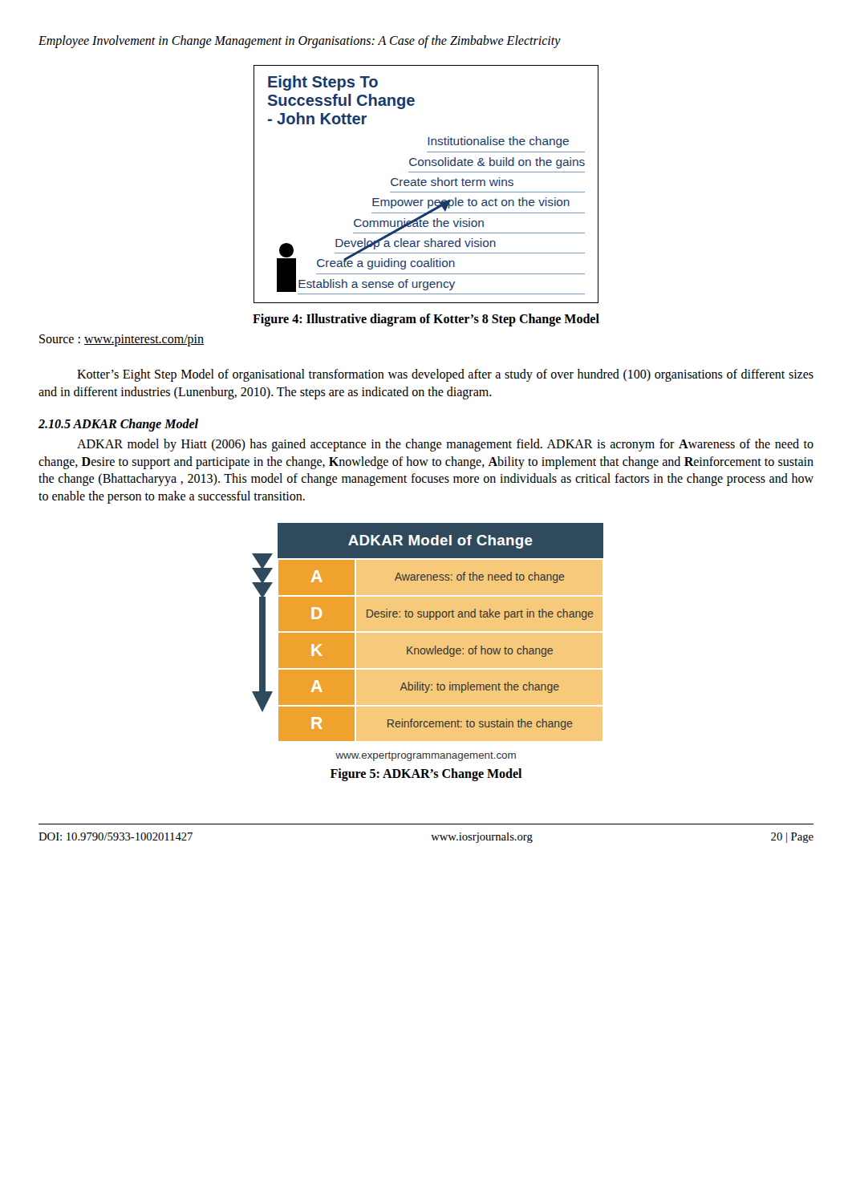Employee Involvement in Change Management in Organisations: A Case of the Zimbabwe Electricity
Eight Steps To
Successful Change
- John Kotter
Institutionalise the change
Consolidate & build on the gains
Create short term wins
Empower people to act on the vision
Communicate the vision
Develop a clear shared vision
Create a guiding coalition
Establish a sense of urgency
Figure 4: Illustrative diagram of Kotter’s 8 Step Change Model
Source : www.pinterest.com/pin
Kotter’s Eight Step Model of organisational transformation was developed after a study of over hundred (100) organisations of different sizes and in different industries (Lunenburg, 2010). The steps are as indicated on the diagram.
2.10.5 ADKAR Change Model
ADKAR model by Hiatt (2006) has gained acceptance in the change management field. ADKAR is acronym for Awareness of the need to change, Desire to support and participate in the change, Knowledge of how to change, Ability to implement that change and Reinforcement to sustain the change (Bhattacharyya , 2013). This model of change management focuses more on individuals as critical factors in the change process and how to enable the person to make a successful transition.
| | ADKAR Model of Change |
| A | Awareness: of the need to change |
| D | Desire: to support and take part in the change |
| K | Knowledge: of how to change |
| A | Ability: to implement the change |
| R | Reinforcement: to sustain the change |
www.expertprogrammanagement.com
Figure 5: ADKAR’s Change Model
DOI: 10.9790/5933-1002011427
www.iosrjournals.org
20 | Page